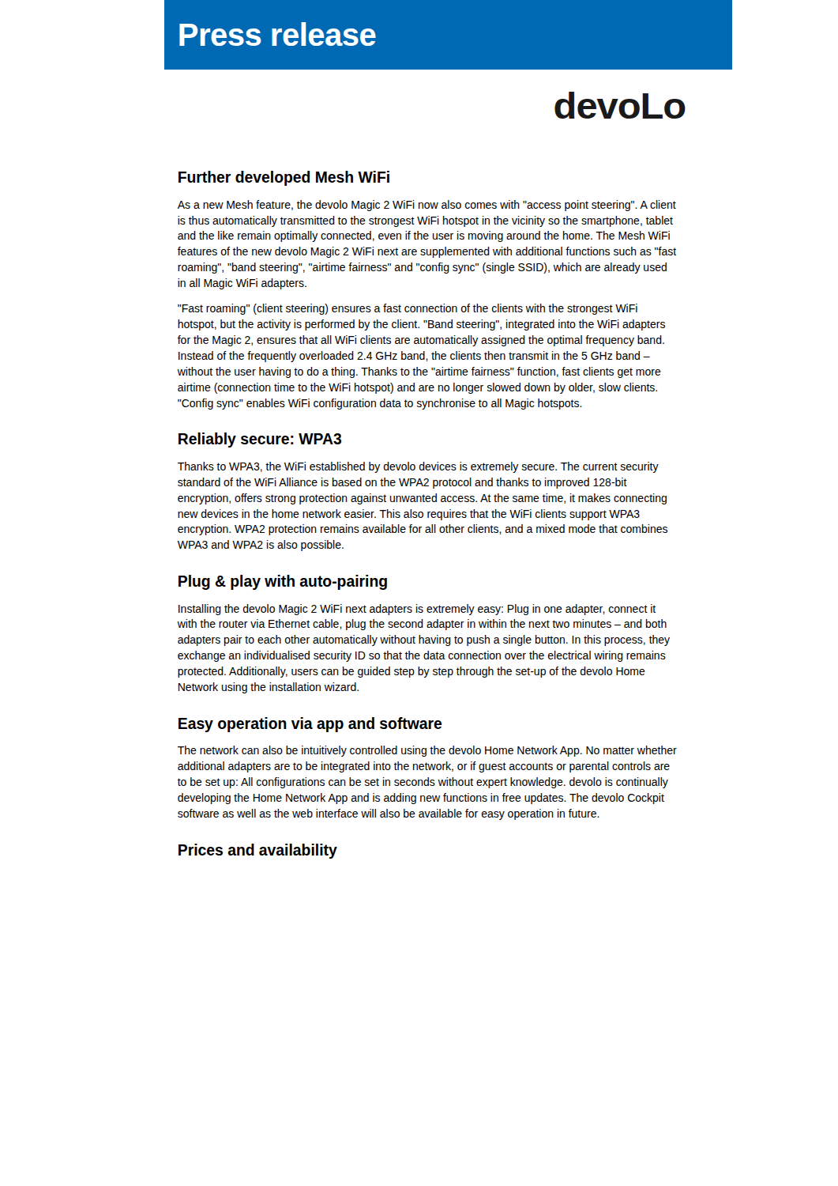Press release
devoLo
Further developed Mesh WiFi
As a new Mesh feature, the devolo Magic 2 WiFi now also comes with "access point steering". A client is thus automatically transmitted to the strongest WiFi hotspot in the vicinity so the smartphone, tablet and the like remain optimally connected, even if the user is moving around the home. The Mesh WiFi features of the new devolo Magic 2 WiFi next are supplemented with additional functions such as "fast roaming", "band steering", "airtime fairness" and "config sync" (single SSID), which are already used in all Magic WiFi adapters.
"Fast roaming" (client steering) ensures a fast connection of the clients with the strongest WiFi hotspot, but the activity is performed by the client. "Band steering", integrated into the WiFi adapters for the Magic 2, ensures that all WiFi clients are automatically assigned the optimal frequency band. Instead of the frequently overloaded 2.4 GHz band, the clients then transmit in the 5 GHz band – without the user having to do a thing. Thanks to the "airtime fairness" function, fast clients get more airtime (connection time to the WiFi hotspot) and are no longer slowed down by older, slow clients. "Config sync" enables WiFi configuration data to synchronise to all Magic hotspots.
Reliably secure: WPA3
Thanks to WPA3, the WiFi established by devolo devices is extremely secure. The current security standard of the WiFi Alliance is based on the WPA2 protocol and thanks to improved 128-bit encryption, offers strong protection against unwanted access. At the same time, it makes connecting new devices in the home network easier. This also requires that the WiFi clients support WPA3 encryption. WPA2 protection remains available for all other clients, and a mixed mode that combines WPA3 and WPA2 is also possible.
Plug & play with auto-pairing
Installing the devolo Magic 2 WiFi next adapters is extremely easy: Plug in one adapter, connect it with the router via Ethernet cable, plug the second adapter in within the next two minutes – and both adapters pair to each other automatically without having to push a single button. In this process, they exchange an individualised security ID so that the data connection over the electrical wiring remains protected. Additionally, users can be guided step by step through the set-up of the devolo Home Network using the installation wizard.
Easy operation via app and software
The network can also be intuitively controlled using the devolo Home Network App. No matter whether additional adapters are to be integrated into the network, or if guest accounts or parental controls are to be set up: All configurations can be set in seconds without expert knowledge. devolo is continually developing the Home Network App and is adding new functions in free updates. The devolo Cockpit software as well as the web interface will also be available for easy operation in future.
Prices and availability